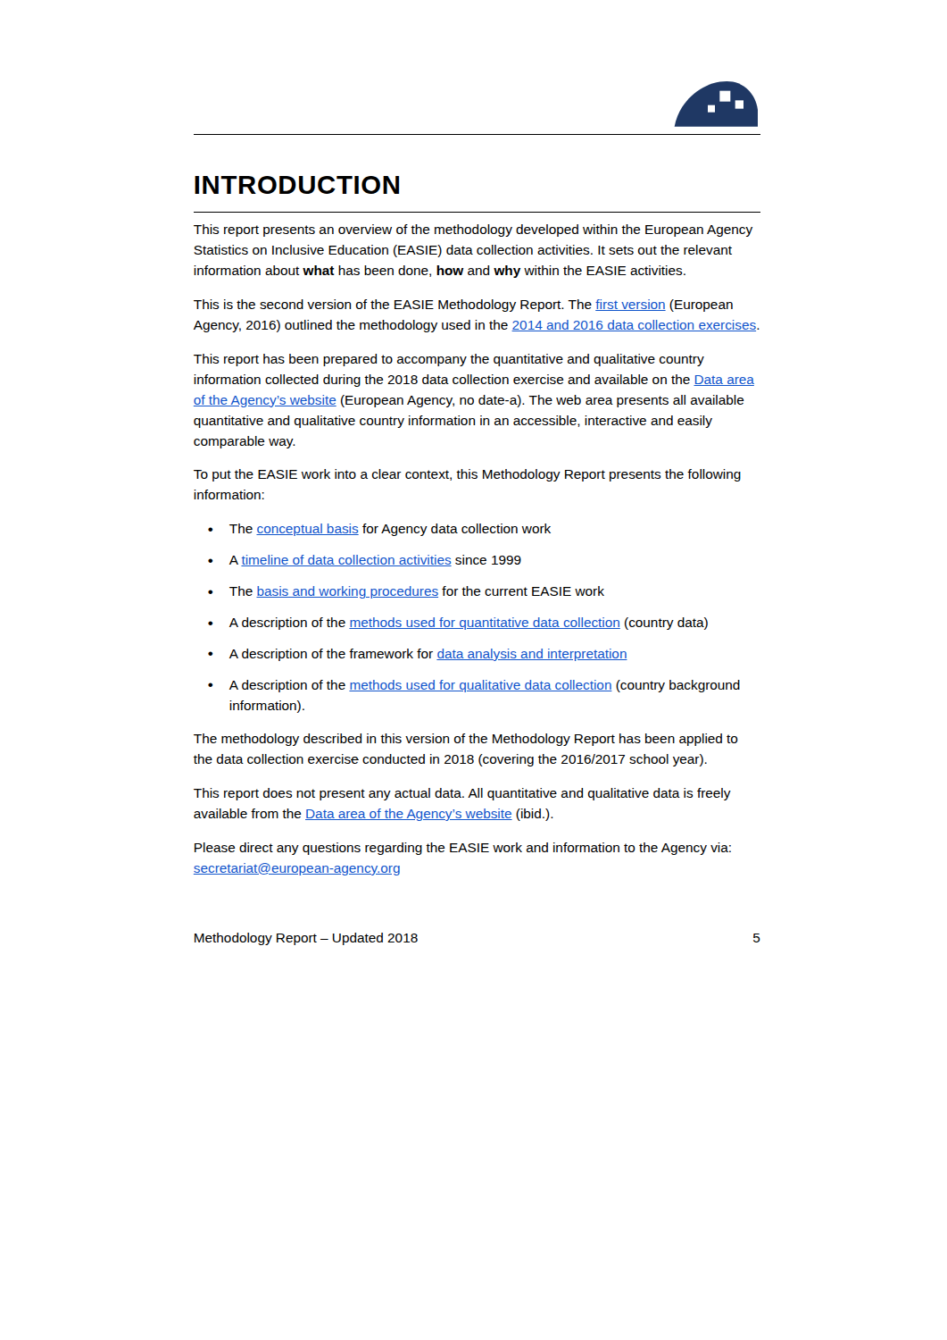Agency logo
INTRODUCTION
This report presents an overview of the methodology developed within the European Agency Statistics on Inclusive Education (EASIE) data collection activities. It sets out the relevant information about what has been done, how and why within the EASIE activities.
This is the second version of the EASIE Methodology Report. The first version (European Agency, 2016) outlined the methodology used in the 2014 and 2016 data collection exercises.
This report has been prepared to accompany the quantitative and qualitative country information collected during the 2018 data collection exercise and available on the Data area of the Agency’s website (European Agency, no date-a). The web area presents all available quantitative and qualitative country information in an accessible, interactive and easily comparable way.
To put the EASIE work into a clear context, this Methodology Report presents the following information:
The conceptual basis for Agency data collection work
A timeline of data collection activities since 1999
The basis and working procedures for the current EASIE work
A description of the methods used for quantitative data collection (country data)
A description of the framework for data analysis and interpretation
A description of the methods used for qualitative data collection (country background information).
The methodology described in this version of the Methodology Report has been applied to the data collection exercise conducted in 2018 (covering the 2016/2017 school year).
This report does not present any actual data. All quantitative and qualitative data is freely available from the Data area of the Agency’s website (ibid.).
Please direct any questions regarding the EASIE work and information to the Agency via: secretariat@european-agency.org
Methodology Report – Updated 2018 5